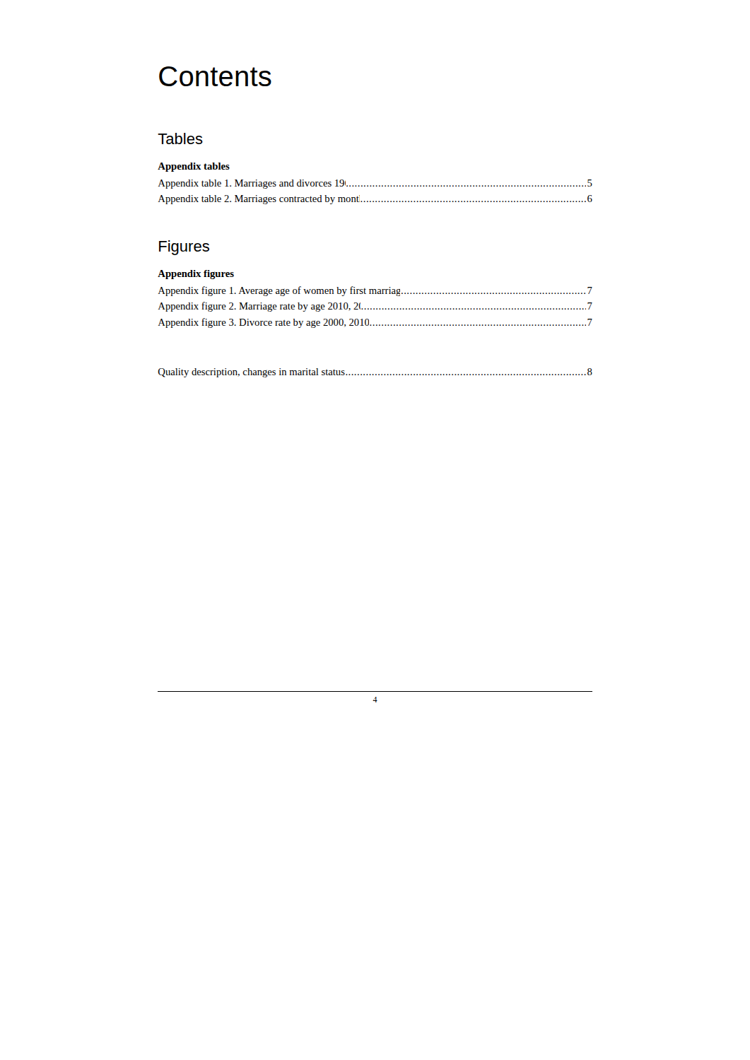Contents
Tables
Appendix tables
Appendix table 1. Marriages and divorces 1965–2016 ................................................................................................. 5
Appendix table 2. Marriages contracted by month 2006–2016 ................................................................................................. 6
Figures
Appendix figures
Appendix figure 1. Average age of women by first marriage and first live birth 1982–2016 ................................................................................................. 7
Appendix figure 2. Marriage rate by age 2010, 2015 and 2016 ................................................................................................. 7
Appendix figure 3. Divorce rate by age 2000, 2010, 2015 and 2016 ................................................................................................. 7
Quality description, changes in marital status ................................................................................................. 8
4